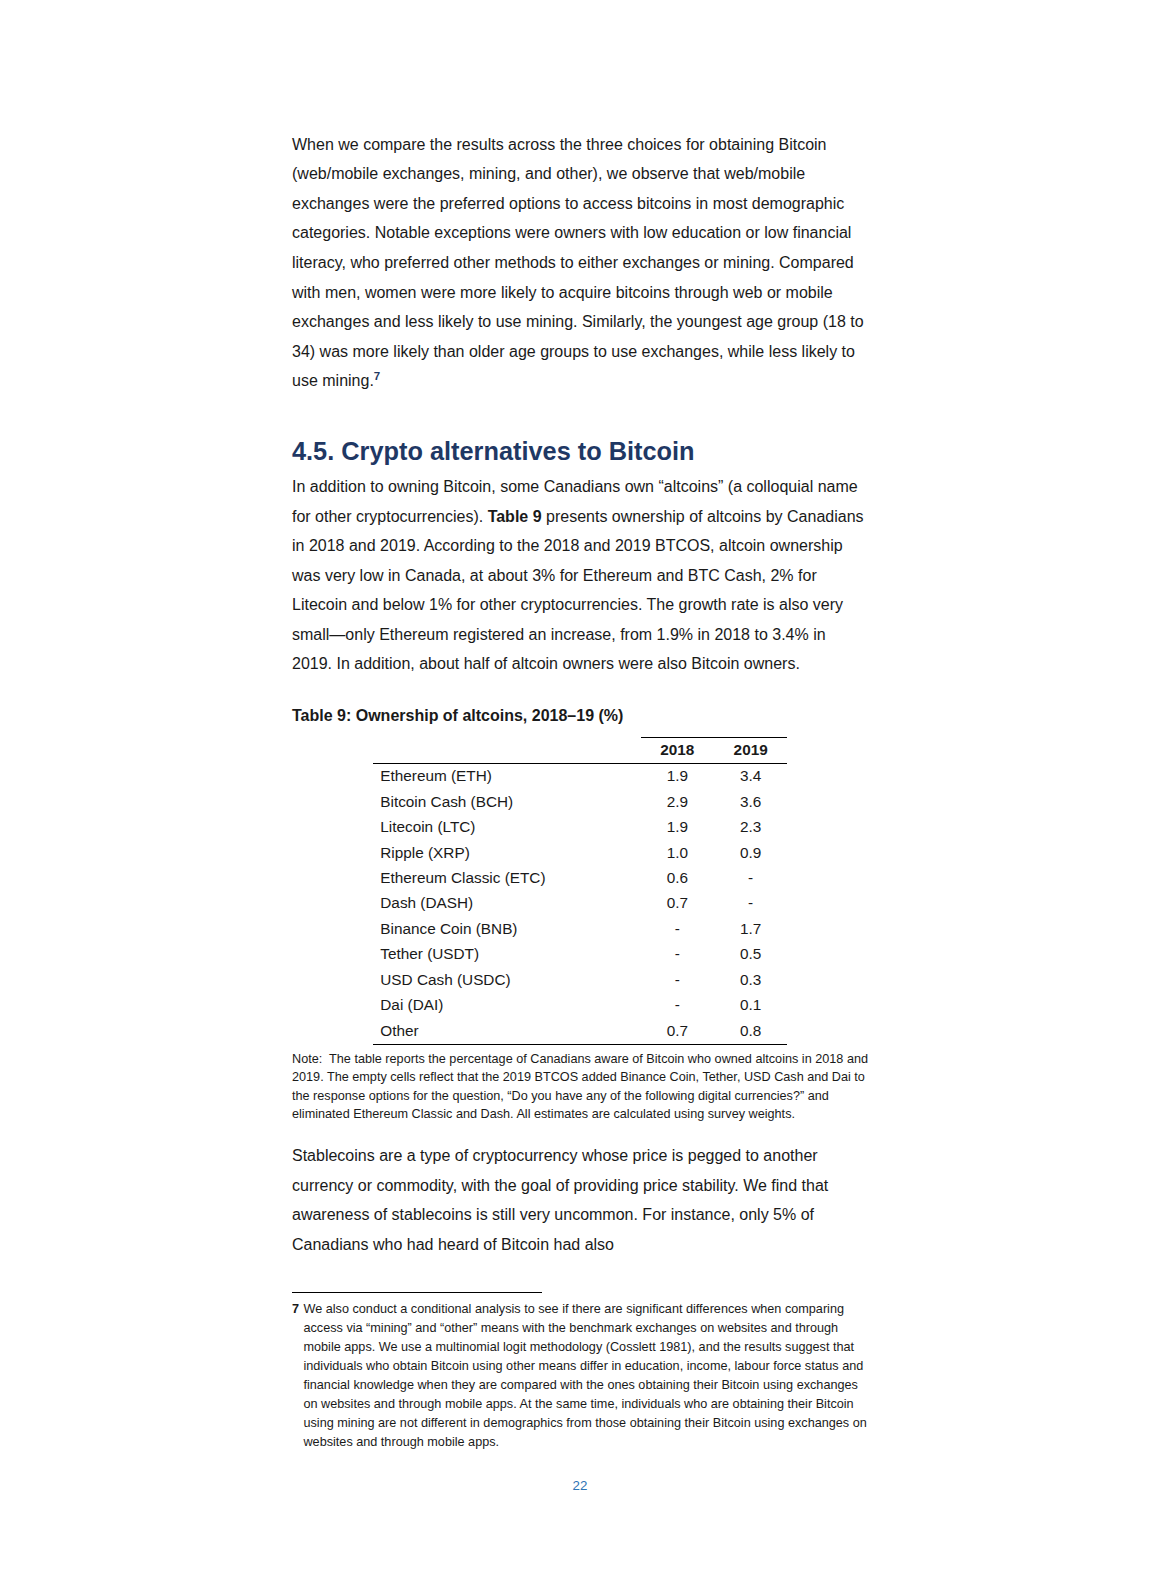When we compare the results across the three choices for obtaining Bitcoin (web/mobile exchanges, mining, and other), we observe that web/mobile exchanges were the preferred options to access bitcoins in most demographic categories. Notable exceptions were owners with low education or low financial literacy, who preferred other methods to either exchanges or mining. Compared with men, women were more likely to acquire bitcoins through web or mobile exchanges and less likely to use mining. Similarly, the youngest age group (18 to 34) was more likely than older age groups to use exchanges, while less likely to use mining.7
4.5. Crypto alternatives to Bitcoin
In addition to owning Bitcoin, some Canadians own “altcoins” (a colloquial name for other cryptocurrencies). Table 9 presents ownership of altcoins by Canadians in 2018 and 2019. According to the 2018 and 2019 BTCOS, altcoin ownership was very low in Canada, at about 3% for Ethereum and BTC Cash, 2% for Litecoin and below 1% for other cryptocurrencies. The growth rate is also very small—only Ethereum registered an increase, from 1.9% in 2018 to 3.4% in 2019. In addition, about half of altcoin owners were also Bitcoin owners.
Table 9: Ownership of altcoins, 2018–19 (%)
| | 2018 | 2019 |
| --- | --- | --- |
| Ethereum (ETH) | 1.9 | 3.4 |
| Bitcoin Cash (BCH) | 2.9 | 3.6 |
| Litecoin (LTC) | 1.9 | 2.3 |
| Ripple (XRP) | 1.0 | 0.9 |
| Ethereum Classic (ETC) | 0.6 | - |
| Dash (DASH) | 0.7 | - |
| Binance Coin (BNB) | - | 1.7 |
| Tether (USDT) | - | 0.5 |
| USD Cash (USDC) | - | 0.3 |
| Dai (DAI) | - | 0.1 |
| Other | 0.7 | 0.8 |
Note: The table reports the percentage of Canadians aware of Bitcoin who owned altcoins in 2018 and 2019. The empty cells reflect that the 2019 BTCOS added Binance Coin, Tether, USD Cash and Dai to the response options for the question, “Do you have any of the following digital currencies?” and eliminated Ethereum Classic and Dash. All estimates are calculated using survey weights.
Stablecoins are a type of cryptocurrency whose price is pegged to another currency or commodity, with the goal of providing price stability. We find that awareness of stablecoins is still very uncommon. For instance, only 5% of Canadians who had heard of Bitcoin had also
7 We also conduct a conditional analysis to see if there are significant differences when comparing access via “mining” and “other” means with the benchmark exchanges on websites and through mobile apps. We use a multinomial logit methodology (Cosslett 1981), and the results suggest that individuals who obtain Bitcoin using other means differ in education, income, labour force status and financial knowledge when they are compared with the ones obtaining their Bitcoin using exchanges on websites and through mobile apps. At the same time, individuals who are obtaining their Bitcoin using mining are not different in demographics from those obtaining their Bitcoin using exchanges on websites and through mobile apps.
22